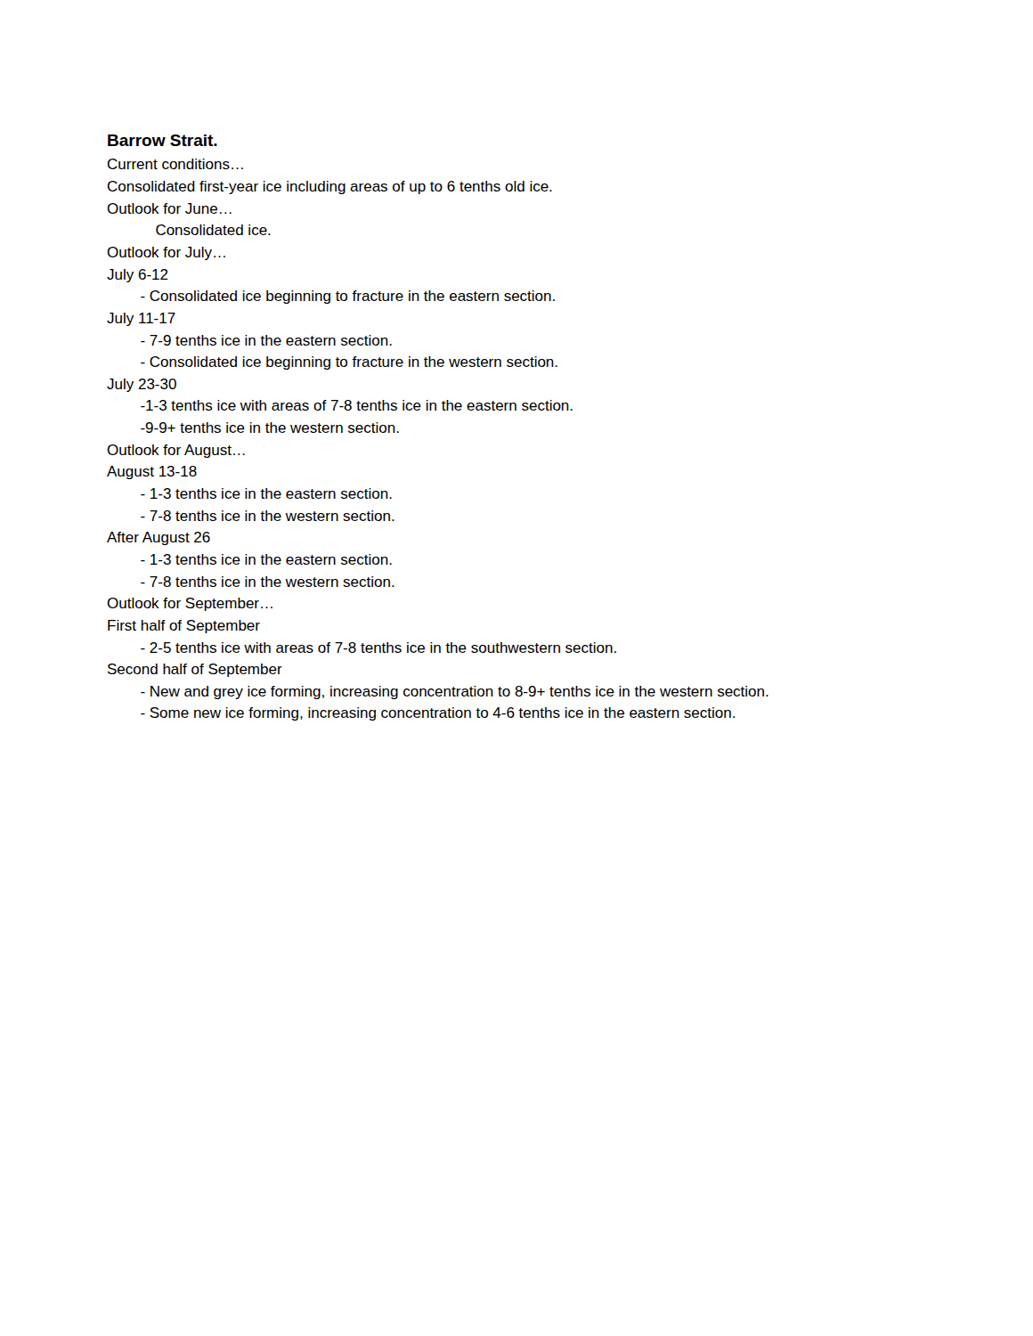Barrow Strait.
Current conditions…
Consolidated first-year ice including areas of up to 6 tenths old ice.
Outlook for June…
Consolidated ice.
Outlook for July…
July 6-12
- Consolidated ice beginning to fracture in the eastern section.
July 11-17
- 7-9 tenths ice in the eastern section.
- Consolidated ice beginning to fracture in the western section.
July 23-30
-1-3 tenths ice with areas of 7-8 tenths ice in the eastern section.
-9-9+ tenths ice in the western section.
Outlook for August…
August 13-18
- 1-3 tenths ice in the eastern section.
- 7-8 tenths ice in the western section.
After August 26
- 1-3 tenths ice in the eastern section.
- 7-8 tenths ice in the western section.
Outlook for September…
First half of September
- 2-5 tenths ice with areas of 7-8 tenths ice in the southwestern section.
Second half of September
- New and grey ice forming, increasing concentration to 8-9+ tenths ice in the western section.
- Some new ice forming, increasing concentration to 4-6 tenths ice in the eastern section.